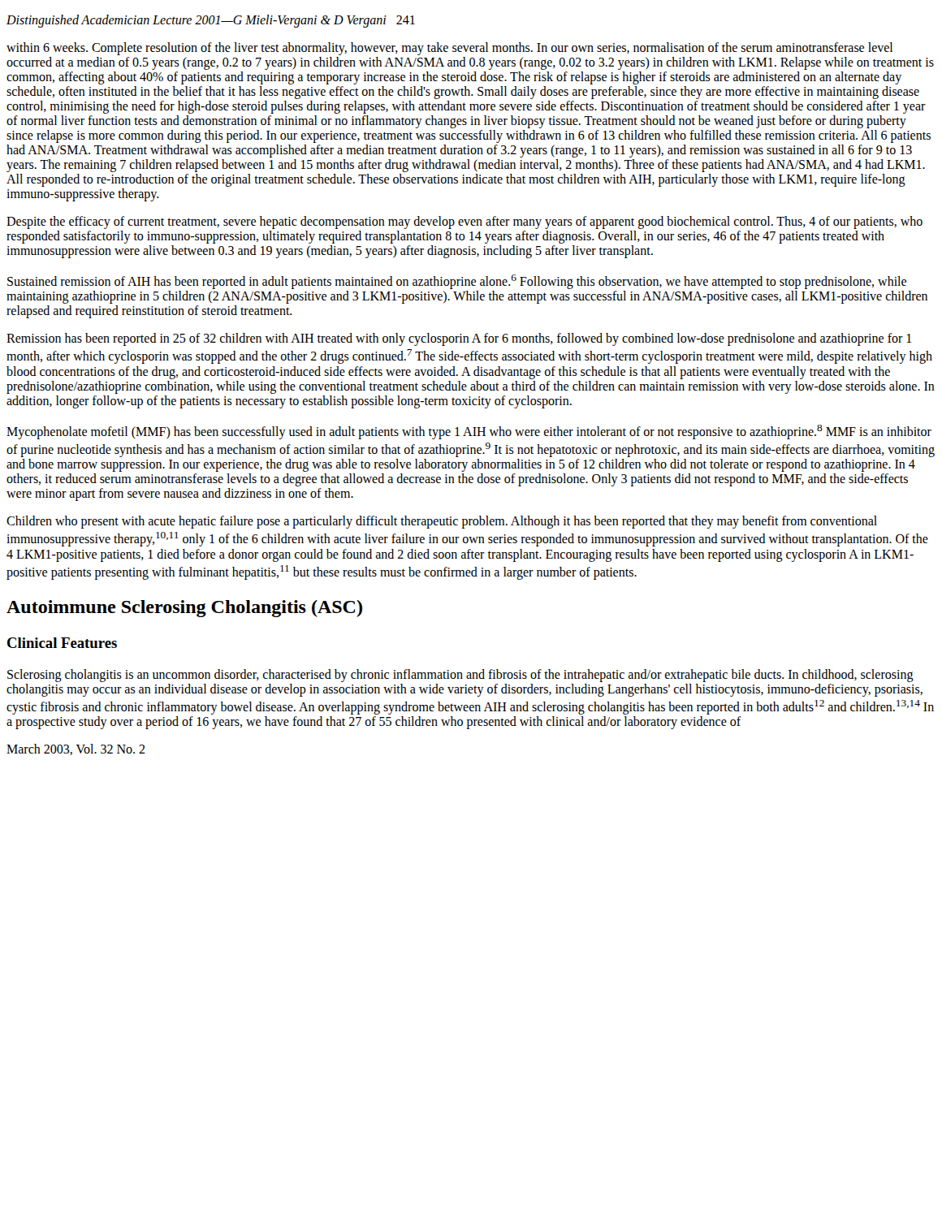Distinguished Academician Lecture 2001—G Mieli-Vergani & D Vergani 241
within 6 weeks. Complete resolution of the liver test abnormality, however, may take several months. In our own series, normalisation of the serum aminotransferase level occurred at a median of 0.5 years (range, 0.2 to 7 years) in children with ANA/SMA and 0.8 years (range, 0.02 to 3.2 years) in children with LKM1. Relapse while on treatment is common, affecting about 40% of patients and requiring a temporary increase in the steroid dose. The risk of relapse is higher if steroids are administered on an alternate day schedule, often instituted in the belief that it has less negative effect on the child's growth. Small daily doses are preferable, since they are more effective in maintaining disease control, minimising the need for high-dose steroid pulses during relapses, with attendant more severe side effects. Discontinuation of treatment should be considered after 1 year of normal liver function tests and demonstration of minimal or no inflammatory changes in liver biopsy tissue. Treatment should not be weaned just before or during puberty since relapse is more common during this period. In our experience, treatment was successfully withdrawn in 6 of 13 children who fulfilled these remission criteria. All 6 patients had ANA/SMA. Treatment withdrawal was accomplished after a median treatment duration of 3.2 years (range, 1 to 11 years), and remission was sustained in all 6 for 9 to 13 years. The remaining 7 children relapsed between 1 and 15 months after drug withdrawal (median interval, 2 months). Three of these patients had ANA/SMA, and 4 had LKM1. All responded to re-introduction of the original treatment schedule. These observations indicate that most children with AIH, particularly those with LKM1, require life-long immuno-suppressive therapy.
Despite the efficacy of current treatment, severe hepatic decompensation may develop even after many years of apparent good biochemical control. Thus, 4 of our patients, who responded satisfactorily to immuno-suppression, ultimately required transplantation 8 to 14 years after diagnosis. Overall, in our series, 46 of the 47 patients treated with immunosuppression were alive between 0.3 and 19 years (median, 5 years) after diagnosis, including 5 after liver transplant.
Sustained remission of AIH has been reported in adult patients maintained on azathioprine alone.6 Following this observation, we have attempted to stop prednisolone, while maintaining azathioprine in 5 children (2 ANA/SMA-positive and 3 LKM1-positive). While the attempt was successful in ANA/SMA-positive cases, all LKM1-positive children relapsed and required reinstitution of steroid treatment.
Remission has been reported in 25 of 32 children with AIH treated with only cyclosporin A for 6 months, followed by combined low-dose prednisolone and azathioprine for 1 month, after which cyclosporin was stopped and the other 2 drugs continued.7 The side-effects associated with short-term cyclosporin treatment were mild, despite relatively high blood concentrations of the drug, and corticosteroid-induced side effects were avoided. A disadvantage of this schedule is that all patients were eventually treated with the prednisolone/azathioprine combination, while using the conventional treatment schedule about a third of the children can maintain remission with very low-dose steroids alone. In addition, longer follow-up of the patients is necessary to establish possible long-term toxicity of cyclosporin.
Mycophenolate mofetil (MMF) has been successfully used in adult patients with type 1 AIH who were either intolerant of or not responsive to azathioprine.8 MMF is an inhibitor of purine nucleotide synthesis and has a mechanism of action similar to that of azathioprine.9 It is not hepatotoxic or nephrotoxic, and its main side-effects are diarrhoea, vomiting and bone marrow suppression. In our experience, the drug was able to resolve laboratory abnormalities in 5 of 12 children who did not tolerate or respond to azathioprine. In 4 others, it reduced serum aminotransferase levels to a degree that allowed a decrease in the dose of prednisolone. Only 3 patients did not respond to MMF, and the side-effects were minor apart from severe nausea and dizziness in one of them.
Children who present with acute hepatic failure pose a particularly difficult therapeutic problem. Although it has been reported that they may benefit from conventional immunosuppressive therapy,10,11 only 1 of the 6 children with acute liver failure in our own series responded to immunosuppression and survived without transplantation. Of the 4 LKM1-positive patients, 1 died before a donor organ could be found and 2 died soon after transplant. Encouraging results have been reported using cyclosporin A in LKM1-positive patients presenting with fulminant hepatitis,11 but these results must be confirmed in a larger number of patients.
Autoimmune Sclerosing Cholangitis (ASC)
Clinical Features
Sclerosing cholangitis is an uncommon disorder, characterised by chronic inflammation and fibrosis of the intrahepatic and/or extrahepatic bile ducts. In childhood, sclerosing cholangitis may occur as an individual disease or develop in association with a wide variety of disorders, including Langerhans' cell histiocytosis, immuno-deficiency, psoriasis, cystic fibrosis and chronic inflammatory bowel disease. An overlapping syndrome between AIH and sclerosing cholangitis has been reported in both adults12 and children.13,14 In a prospective study over a period of 16 years, we have found that 27 of 55 children who presented with clinical and/or laboratory evidence of
March 2003, Vol. 32 No. 2